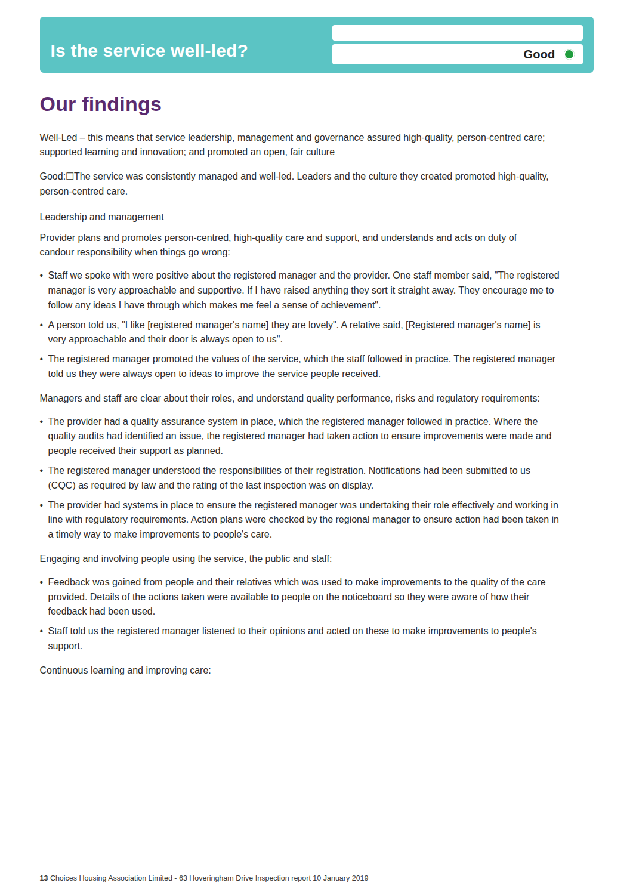Is the service well-led?
Good
Our findings
Well-Led – this means that service leadership, management and governance assured high-quality, person-centred care; supported learning and innovation; and promoted an open, fair culture
Good:☐The service was consistently managed and well-led. Leaders and the culture they created promoted high-quality, person-centred care.
Leadership and management
Provider plans and promotes person-centred, high-quality care and support, and understands and acts on duty of candour responsibility when things go wrong:
Staff we spoke with were positive about the registered manager and the provider. One staff member said, "The registered manager is very approachable and supportive. If I have raised anything they sort it straight away. They encourage me to follow any ideas I have through which makes me feel a sense of achievement".
A person told us, "I like [registered manager's name] they are lovely". A relative said, [Registered manager's name] is very approachable and their door is always open to us".
The registered manager promoted the values of the service, which the staff followed in practice. The registered manager told us they were always open to ideas to improve the service people received.
Managers and staff are clear about their roles, and understand quality performance, risks and regulatory requirements:
The provider had a quality assurance system in place, which the registered manager followed in practice. Where the quality audits had identified an issue, the registered manager had taken action to ensure improvements were made and people received their support as planned.
The registered manager understood the responsibilities of their registration. Notifications had been submitted to us (CQC) as required by law and the rating of the last inspection was on display.
The provider had systems in place to ensure the registered manager was undertaking their role effectively and working in line with regulatory requirements. Action plans were checked by the regional manager to ensure action had been taken in a timely way to make improvements to people's care.
Engaging and involving people using the service, the public and staff:
Feedback was gained from people and their relatives which was used to make improvements to the quality of the care provided. Details of the actions taken were available to people on the noticeboard so they were aware of how their feedback had been used.
Staff told us the registered manager listened to their opinions and acted on these to make improvements to people's support.
Continuous learning and improving care:
13 Choices Housing Association Limited - 63 Hoveringham Drive Inspection report 10 January 2019